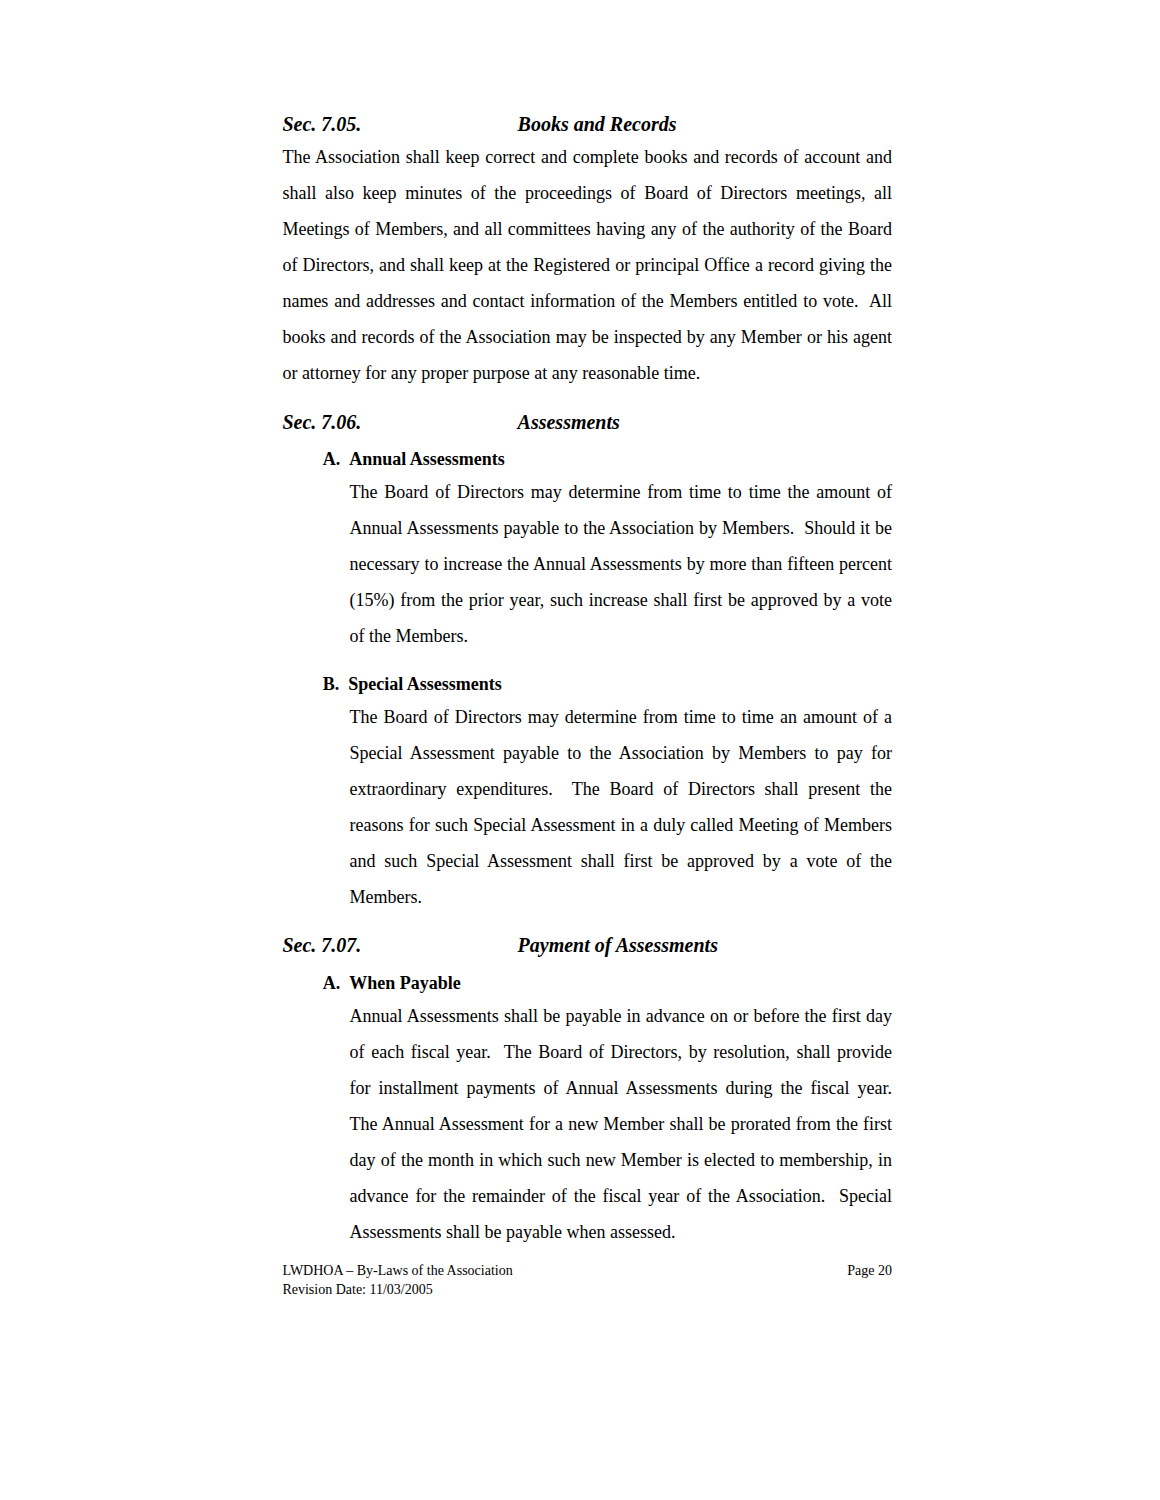Sec. 7.05. Books and Records
The Association shall keep correct and complete books and records of account and shall also keep minutes of the proceedings of Board of Directors meetings, all Meetings of Members, and all committees having any of the authority of the Board of Directors, and shall keep at the Registered or principal Office a record giving the names and addresses and contact information of the Members entitled to vote. All books and records of the Association may be inspected by any Member or his agent or attorney for any proper purpose at any reasonable time.
Sec. 7.06. Assessments
A. Annual Assessments
The Board of Directors may determine from time to time the amount of Annual Assessments payable to the Association by Members. Should it be necessary to increase the Annual Assessments by more than fifteen percent (15%) from the prior year, such increase shall first be approved by a vote of the Members.
B. Special Assessments
The Board of Directors may determine from time to time an amount of a Special Assessment payable to the Association by Members to pay for extraordinary expenditures. The Board of Directors shall present the reasons for such Special Assessment in a duly called Meeting of Members and such Special Assessment shall first be approved by a vote of the Members.
Sec. 7.07. Payment of Assessments
A. When Payable
Annual Assessments shall be payable in advance on or before the first day of each fiscal year. The Board of Directors, by resolution, shall provide for installment payments of Annual Assessments during the fiscal year. The Annual Assessment for a new Member shall be prorated from the first day of the month in which such new Member is elected to membership, in advance for the remainder of the fiscal year of the Association. Special Assessments shall be payable when assessed.
LWDHOA – By-Laws of the Association
Revision Date: 11/03/2005
Page 20